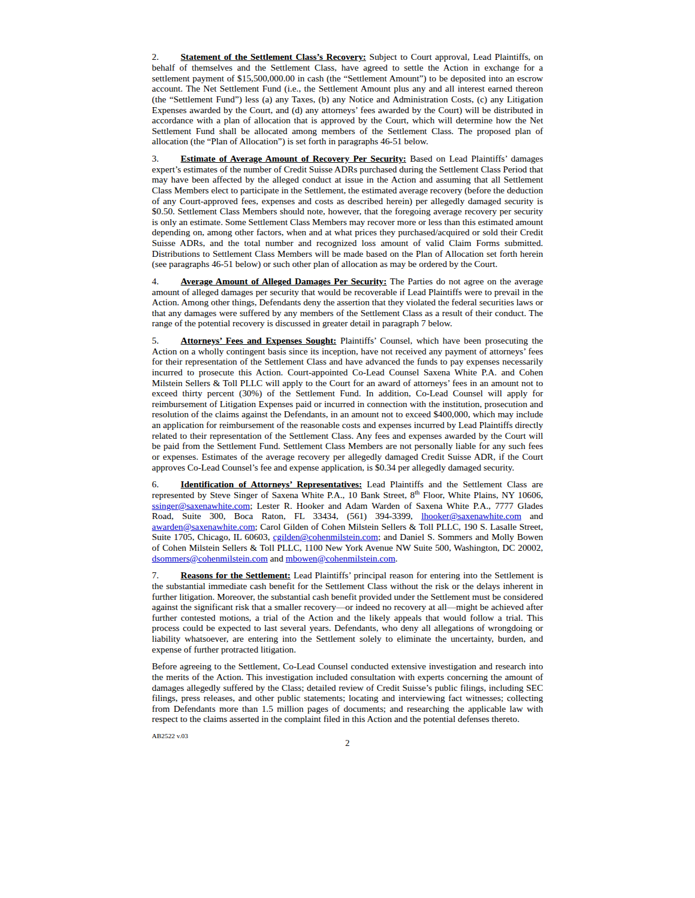2. Statement of the Settlement Class’s Recovery: Subject to Court approval, Lead Plaintiffs, on behalf of themselves and the Settlement Class, have agreed to settle the Action in exchange for a settlement payment of $15,500,000.00 in cash (the “Settlement Amount”) to be deposited into an escrow account. The Net Settlement Fund (i.e., the Settlement Amount plus any and all interest earned thereon (the “Settlement Fund”) less (a) any Taxes, (b) any Notice and Administration Costs, (c) any Litigation Expenses awarded by the Court, and (d) any attorneys’ fees awarded by the Court) will be distributed in accordance with a plan of allocation that is approved by the Court, which will determine how the Net Settlement Fund shall be allocated among members of the Settlement Class. The proposed plan of allocation (the “Plan of Allocation”) is set forth in paragraphs 46-51 below.
3. Estimate of Average Amount of Recovery Per Security: Based on Lead Plaintiffs’ damages expert’s estimates of the number of Credit Suisse ADRs purchased during the Settlement Class Period that may have been affected by the alleged conduct at issue in the Action and assuming that all Settlement Class Members elect to participate in the Settlement, the estimated average recovery (before the deduction of any Court-approved fees, expenses and costs as described herein) per allegedly damaged security is $0.50. Settlement Class Members should note, however, that the foregoing average recovery per security is only an estimate. Some Settlement Class Members may recover more or less than this estimated amount depending on, among other factors, when and at what prices they purchased/acquired or sold their Credit Suisse ADRs, and the total number and recognized loss amount of valid Claim Forms submitted. Distributions to Settlement Class Members will be made based on the Plan of Allocation set forth herein (see paragraphs 46-51 below) or such other plan of allocation as may be ordered by the Court.
4. Average Amount of Alleged Damages Per Security: The Parties do not agree on the average amount of alleged damages per security that would be recoverable if Lead Plaintiffs were to prevail in the Action. Among other things, Defendants deny the assertion that they violated the federal securities laws or that any damages were suffered by any members of the Settlement Class as a result of their conduct. The range of the potential recovery is discussed in greater detail in paragraph 7 below.
5. Attorneys’ Fees and Expenses Sought: Plaintiffs’ Counsel, which have been prosecuting the Action on a wholly contingent basis since its inception, have not received any payment of attorneys’ fees for their representation of the Settlement Class and have advanced the funds to pay expenses necessarily incurred to prosecute this Action. Court-appointed Co-Lead Counsel Saxena White P.A. and Cohen Milstein Sellers & Toll PLLC will apply to the Court for an award of attorneys’ fees in an amount not to exceed thirty percent (30%) of the Settlement Fund. In addition, Co-Lead Counsel will apply for reimbursement of Litigation Expenses paid or incurred in connection with the institution, prosecution and resolution of the claims against the Defendants, in an amount not to exceed $400,000, which may include an application for reimbursement of the reasonable costs and expenses incurred by Lead Plaintiffs directly related to their representation of the Settlement Class. Any fees and expenses awarded by the Court will be paid from the Settlement Fund. Settlement Class Members are not personally liable for any such fees or expenses. Estimates of the average recovery per allegedly damaged Credit Suisse ADR, if the Court approves Co-Lead Counsel’s fee and expense application, is $0.34 per allegedly damaged security.
6. Identification of Attorneys’ Representatives: Lead Plaintiffs and the Settlement Class are represented by Steve Singer of Saxena White P.A., 10 Bank Street, 8th Floor, White Plains, NY 10606, ssinger@saxenawhite.com; Lester R. Hooker and Adam Warden of Saxena White P.A., 7777 Glades Road, Suite 300, Boca Raton, FL 33434, (561) 394-3399, lhooker@saxenawhite.com and awarden@saxenawhite.com; Carol Gilden of Cohen Milstein Sellers & Toll PLLC, 190 S. Lasalle Street, Suite 1705, Chicago, IL 60603, cgilden@cohenmilstein.com; and Daniel S. Sommers and Molly Bowen of Cohen Milstein Sellers & Toll PLLC, 1100 New York Avenue NW Suite 500, Washington, DC 20002, dsommers@cohenmilstein.com and mbowen@cohenmilstein.com.
7. Reasons for the Settlement: Lead Plaintiffs’ principal reason for entering into the Settlement is the substantial immediate cash benefit for the Settlement Class without the risk or the delays inherent in further litigation. Moreover, the substantial cash benefit provided under the Settlement must be considered against the significant risk that a smaller recovery—or indeed no recovery at all—might be achieved after further contested motions, a trial of the Action and the likely appeals that would follow a trial. This process could be expected to last several years. Defendants, who deny all allegations of wrongdoing or liability whatsoever, are entering into the Settlement solely to eliminate the uncertainty, burden, and expense of further protracted litigation.
Before agreeing to the Settlement, Co-Lead Counsel conducted extensive investigation and research into the merits of the Action. This investigation included consultation with experts concerning the amount of damages allegedly suffered by the Class; detailed review of Credit Suisse’s public filings, including SEC filings, press releases, and other public statements; locating and interviewing fact witnesses; collecting from Defendants more than 1.5 million pages of documents; and researching the applicable law with respect to the claims asserted in the complaint filed in this Action and the potential defenses thereto.
AB2522 v.03
2